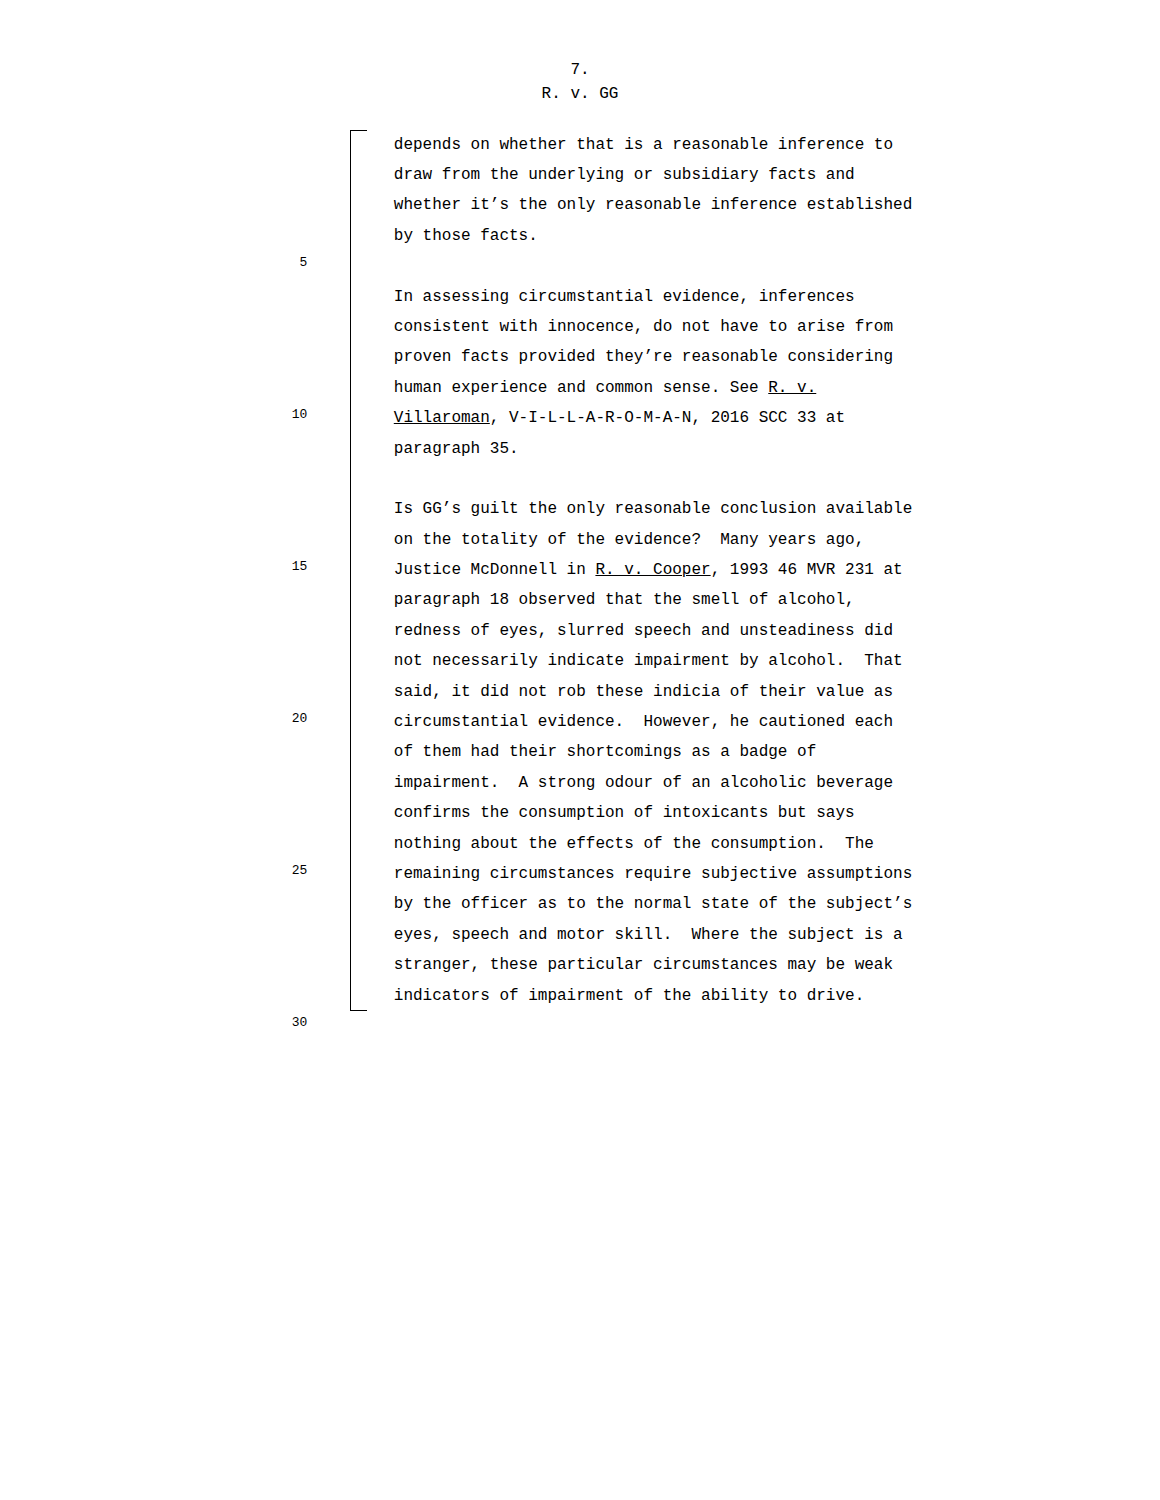7.
R. v. GG
5 10 15 20 25 30
depends on whether that is a reasonable inference to draw from the underlying or subsidiary facts and whether it’s the only reasonable inference established by those facts.
In assessing circumstantial evidence, inferences consistent with innocence, do not have to arise from proven facts provided they’re reasonable considering human experience and common sense. See R. v. Villaroman, V-I-L-L-A-R-O-M-A-N, 2016 SCC 33 at paragraph 35.
Is GG’s guilt the only reasonable conclusion available on the totality of the evidence? Many years ago, Justice McDonnell in R. v. Cooper, 1993 46 MVR 231 at paragraph 18 observed that the smell of alcohol, redness of eyes, slurred speech and unsteadiness did not necessarily indicate impairment by alcohol. That said, it did not rob these indicia of their value as circumstantial evidence. However, he cautioned each of them had their shortcomings as a badge of impairment. A strong odour of an alcoholic beverage confirms the consumption of intoxicants but says nothing about the effects of the consumption. The remaining circumstances require subjective assumptions by the officer as to the normal state of the subject’s eyes, speech and motor skill. Where the subject is a stranger, these particular circumstances may be weak indicators of impairment of the ability to drive.